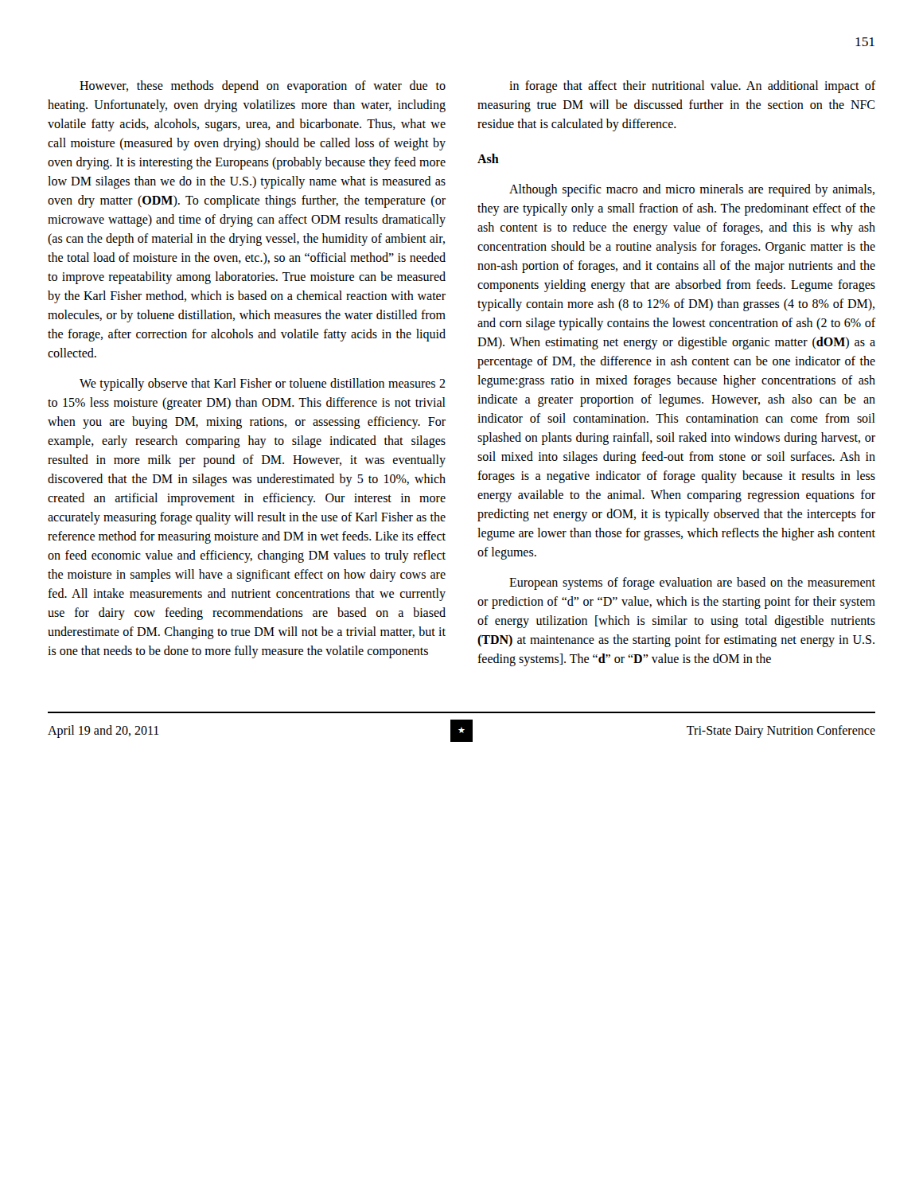151
However, these methods depend on evaporation of water due to heating. Unfortunately, oven drying volatilizes more than water, including volatile fatty acids, alcohols, sugars, urea, and bicarbonate. Thus, what we call moisture (measured by oven drying) should be called loss of weight by oven drying. It is interesting the Europeans (probably because they feed more low DM silages than we do in the U.S.) typically name what is measured as oven dry matter (ODM). To complicate things further, the temperature (or microwave wattage) and time of drying can affect ODM results dramatically (as can the depth of material in the drying vessel, the humidity of ambient air, the total load of moisture in the oven, etc.), so an “official method” is needed to improve repeatability among laboratories. True moisture can be measured by the Karl Fisher method, which is based on a chemical reaction with water molecules, or by toluene distillation, which measures the water distilled from the forage, after correction for alcohols and volatile fatty acids in the liquid collected.
We typically observe that Karl Fisher or toluene distillation measures 2 to 15% less moisture (greater DM) than ODM. This difference is not trivial when you are buying DM, mixing rations, or assessing efficiency. For example, early research comparing hay to silage indicated that silages resulted in more milk per pound of DM. However, it was eventually discovered that the DM in silages was underestimated by 5 to 10%, which created an artificial improvement in efficiency. Our interest in more accurately measuring forage quality will result in the use of Karl Fisher as the reference method for measuring moisture and DM in wet feeds. Like its effect on feed economic value and efficiency, changing DM values to truly reflect the moisture in samples will have a significant effect on how dairy cows are fed. All intake measurements and nutrient concentrations that we currently use for dairy cow feeding recommendations are based on a biased underestimate of DM. Changing to true DM will not be a trivial matter, but it is one that needs to be done to more fully measure the volatile components
in forage that affect their nutritional value. An additional impact of measuring true DM will be discussed further in the section on the NFC residue that is calculated by difference.
Ash
Although specific macro and micro minerals are required by animals, they are typically only a small fraction of ash. The predominant effect of the ash content is to reduce the energy value of forages, and this is why ash concentration should be a routine analysis for forages. Organic matter is the non-ash portion of forages, and it contains all of the major nutrients and the components yielding energy that are absorbed from feeds. Legume forages typically contain more ash (8 to 12% of DM) than grasses (4 to 8% of DM), and corn silage typically contains the lowest concentration of ash (2 to 6% of DM). When estimating net energy or digestible organic matter (dOM) as a percentage of DM, the difference in ash content can be one indicator of the legume:grass ratio in mixed forages because higher concentrations of ash indicate a greater proportion of legumes. However, ash also can be an indicator of soil contamination. This contamination can come from soil splashed on plants during rainfall, soil raked into windows during harvest, or soil mixed into silages during feed-out from stone or soil surfaces. Ash in forages is a negative indicator of forage quality because it results in less energy available to the animal. When comparing regression equations for predicting net energy or dOM, it is typically observed that the intercepts for legume are lower than those for grasses, which reflects the higher ash content of legumes.
European systems of forage evaluation are based on the measurement or prediction of “d” or “D” value, which is the starting point for their system of energy utilization [which is similar to using total digestible nutrients (TDN) at maintenance as the starting point for estimating net energy in U.S. feeding systems]. The “d” or “D” value is the dOM in the
April 19 and 20, 2011
★
Tri-State Dairy Nutrition Conference